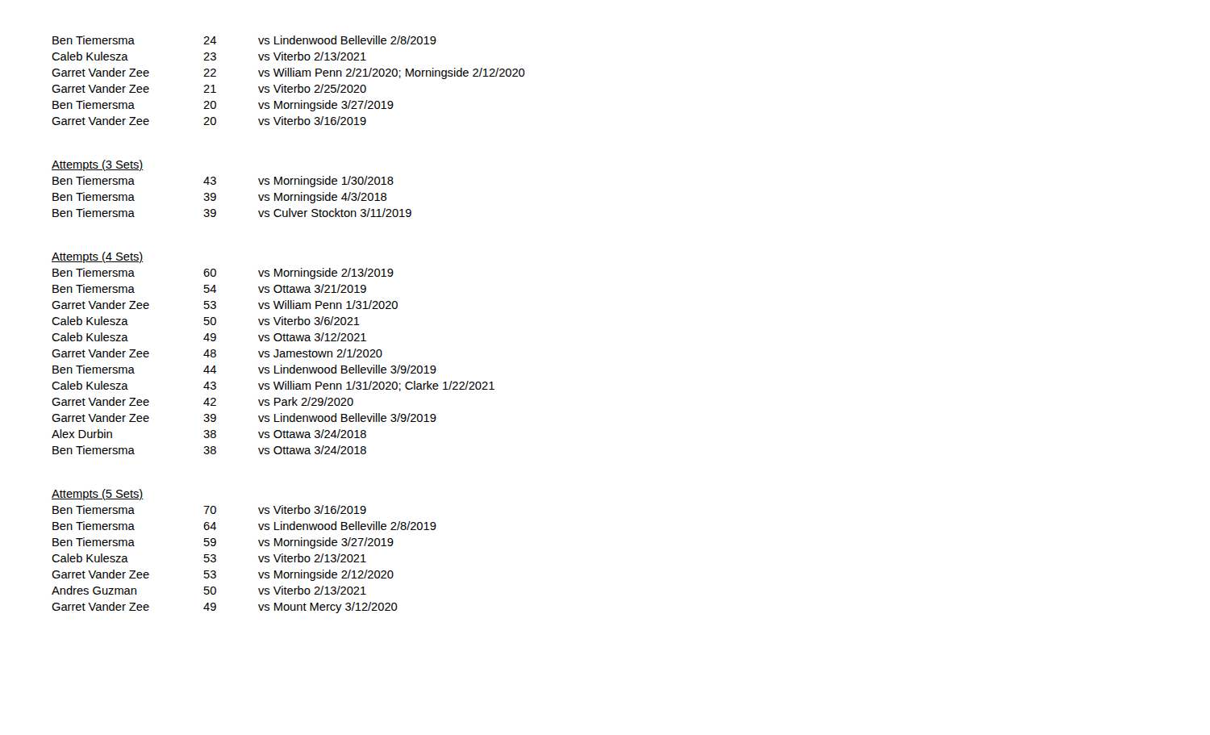| Ben Tiemersma | 24 | vs Lindenwood Belleville 2/8/2019 |
| Caleb Kulesza | 23 | vs Viterbo 2/13/2021 |
| Garret Vander Zee | 22 | vs William Penn 2/21/2020; Morningside 2/12/2020 |
| Garret Vander Zee | 21 | vs Viterbo 2/25/2020 |
| Ben Tiemersma | 20 | vs Morningside 3/27/2019 |
| Garret Vander Zee | 20 | vs Viterbo 3/16/2019 |
| Attempts (3 Sets) |
| Ben Tiemersma | 43 | vs Morningside 1/30/2018 |
| Ben Tiemersma | 39 | vs Morningside 4/3/2018 |
| Ben Tiemersma | 39 | vs Culver Stockton 3/11/2019 |
| Attempts (4 Sets) |
| Ben Tiemersma | 60 | vs Morningside 2/13/2019 |
| Ben Tiemersma | 54 | vs Ottawa 3/21/2019 |
| Garret Vander Zee | 53 | vs William Penn 1/31/2020 |
| Caleb Kulesza | 50 | vs Viterbo 3/6/2021 |
| Caleb Kulesza | 49 | vs Ottawa 3/12/2021 |
| Garret Vander Zee | 48 | vs Jamestown 2/1/2020 |
| Ben Tiemersma | 44 | vs Lindenwood Belleville 3/9/2019 |
| Caleb Kulesza | 43 | vs William Penn 1/31/2020; Clarke 1/22/2021 |
| Garret Vander Zee | 42 | vs Park 2/29/2020 |
| Garret Vander Zee | 39 | vs Lindenwood Belleville 3/9/2019 |
| Alex Durbin | 38 | vs Ottawa 3/24/2018 |
| Ben Tiemersma | 38 | vs Ottawa 3/24/2018 |
| Attempts (5 Sets) |
| Ben Tiemersma | 70 | vs Viterbo 3/16/2019 |
| Ben Tiemersma | 64 | vs Lindenwood Belleville 2/8/2019 |
| Ben Tiemersma | 59 | vs Morningside 3/27/2019 |
| Caleb Kulesza | 53 | vs Viterbo 2/13/2021 |
| Garret Vander Zee | 53 | vs Morningside 2/12/2020 |
| Andres Guzman | 50 | vs Viterbo 2/13/2021 |
| Garret Vander Zee | 49 | vs Mount Mercy 3/12/2020 |